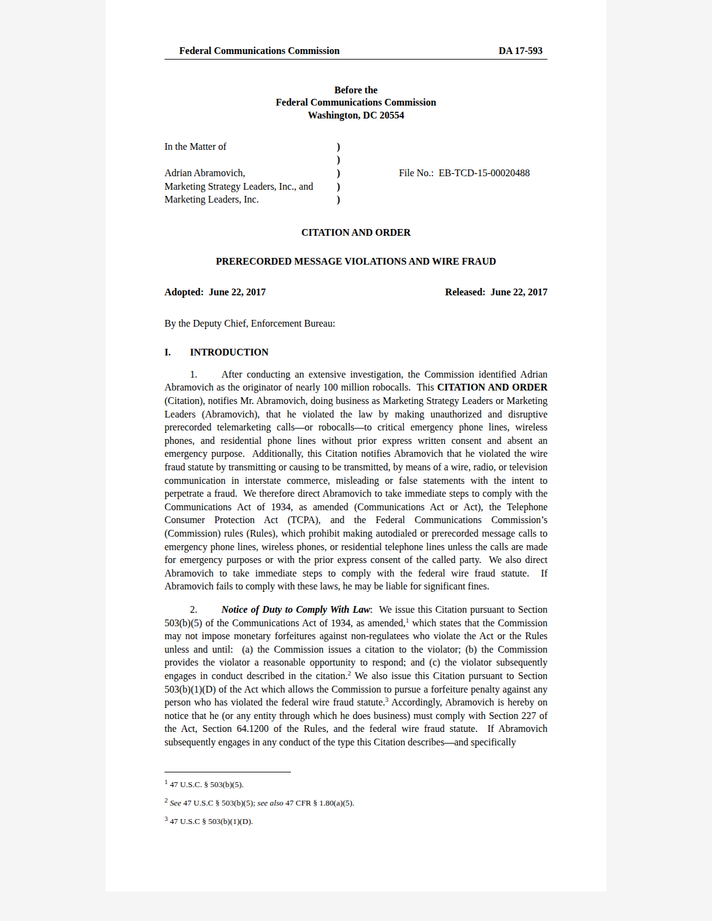Federal Communications Commission DA 17-593
Before the
Federal Communications Commission
Washington, DC 20554
| In the Matter of | ) | |
| | ) | |
| Adrian Abramovich, | ) | File No.: EB-TCD-15-00020488 |
| Marketing Strategy Leaders, Inc., and | ) | |
| Marketing Leaders, Inc. | ) | |
CITATION AND ORDER
PRERECORDED MESSAGE VIOLATIONS AND WIRE FRAUD
Adopted: June 22, 2017 Released: June 22, 2017
By the Deputy Chief, Enforcement Bureau:
I. INTRODUCTION
1. After conducting an extensive investigation, the Commission identified Adrian Abramovich as the originator of nearly 100 million robocalls. This CITATION AND ORDER (Citation), notifies Mr. Abramovich, doing business as Marketing Strategy Leaders or Marketing Leaders (Abramovich), that he violated the law by making unauthorized and disruptive prerecorded telemarketing calls—or robocalls—to critical emergency phone lines, wireless phones, and residential phone lines without prior express written consent and absent an emergency purpose. Additionally, this Citation notifies Abramovich that he violated the wire fraud statute by transmitting or causing to be transmitted, by means of a wire, radio, or television communication in interstate commerce, misleading or false statements with the intent to perpetrate a fraud. We therefore direct Abramovich to take immediate steps to comply with the Communications Act of 1934, as amended (Communications Act or Act), the Telephone Consumer Protection Act (TCPA), and the Federal Communications Commission’s (Commission) rules (Rules), which prohibit making autodialed or prerecorded message calls to emergency phone lines, wireless phones, or residential telephone lines unless the calls are made for emergency purposes or with the prior express consent of the called party. We also direct Abramovich to take immediate steps to comply with the federal wire fraud statute. If Abramovich fails to comply with these laws, he may be liable for significant fines.
2. Notice of Duty to Comply With Law: We issue this Citation pursuant to Section 503(b)(5) of the Communications Act of 1934, as amended,1 which states that the Commission may not impose monetary forfeitures against non-regulatees who violate the Act or the Rules unless and until: (a) the Commission issues a citation to the violator; (b) the Commission provides the violator a reasonable opportunity to respond; and (c) the violator subsequently engages in conduct described in the citation.2 We also issue this Citation pursuant to Section 503(b)(1)(D) of the Act which allows the Commission to pursue a forfeiture penalty against any person who has violated the federal wire fraud statute.3 Accordingly, Abramovich is hereby on notice that he (or any entity through which he does business) must comply with Section 227 of the Act, Section 64.1200 of the Rules, and the federal wire fraud statute. If Abramovich subsequently engages in any conduct of the type this Citation describes—and specifically
1 47 U.S.C. § 503(b)(5).
2 See 47 U.S.C § 503(b)(5); see also 47 CFR § 1.80(a)(5).
3 47 U.S.C § 503(b)(1)(D).